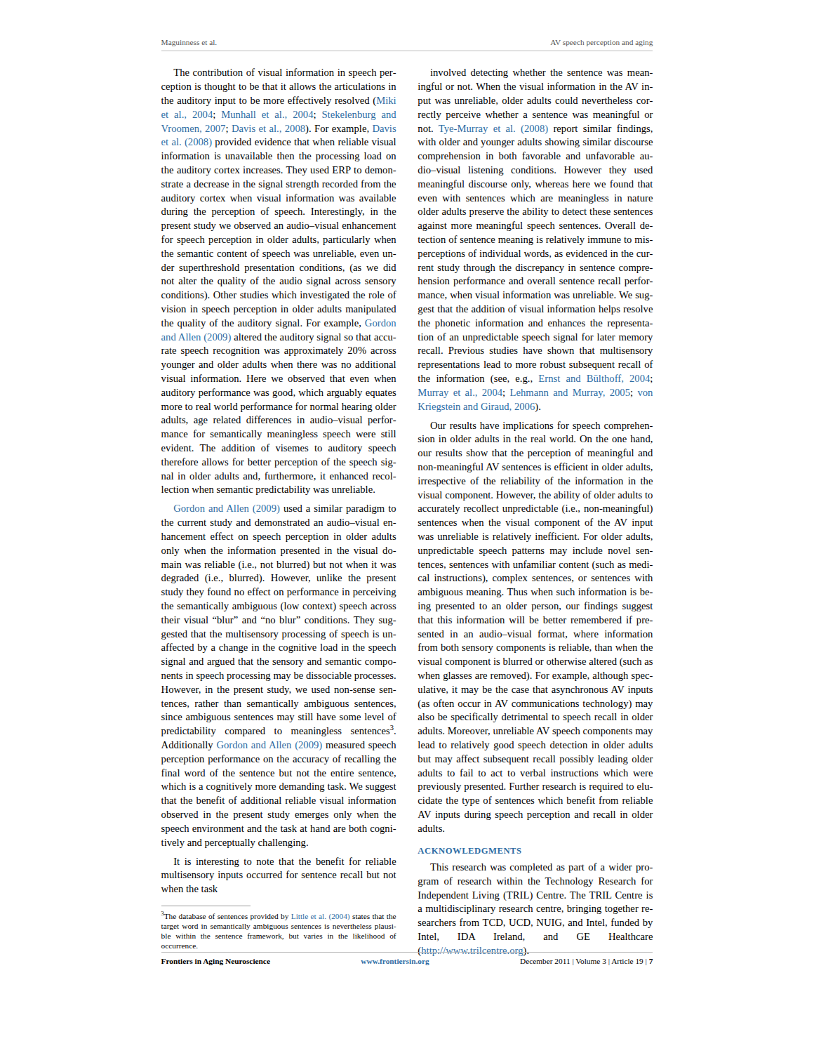Maguinness et al.
AV speech perception and aging
The contribution of visual information in speech perception is thought to be that it allows the articulations in the auditory input to be more effectively resolved (Miki et al., 2004; Munhall et al., 2004; Stekelenburg and Vroomen, 2007; Davis et al., 2008). For example, Davis et al. (2008) provided evidence that when reliable visual information is unavailable then the processing load on the auditory cortex increases. They used ERP to demonstrate a decrease in the signal strength recorded from the auditory cortex when visual information was available during the perception of speech. Interestingly, in the present study we observed an audio–visual enhancement for speech perception in older adults, particularly when the semantic content of speech was unreliable, even under superthreshold presentation conditions, (as we did not alter the quality of the audio signal across sensory conditions). Other studies which investigated the role of vision in speech perception in older adults manipulated the quality of the auditory signal. For example, Gordon and Allen (2009) altered the auditory signal so that accurate speech recognition was approximately 20% across younger and older adults when there was no additional visual information. Here we observed that even when auditory performance was good, which arguably equates more to real world performance for normal hearing older adults, age related differences in audio–visual performance for semantically meaningless speech were still evident. The addition of visemes to auditory speech therefore allows for better perception of the speech signal in older adults and, furthermore, it enhanced recollection when semantic predictability was unreliable.
Gordon and Allen (2009) used a similar paradigm to the current study and demonstrated an audio–visual enhancement effect on speech perception in older adults only when the information presented in the visual domain was reliable (i.e., not blurred) but not when it was degraded (i.e., blurred). However, unlike the present study they found no effect on performance in perceiving the semantically ambiguous (low context) speech across their visual “blur” and “no blur” conditions. They suggested that the multisensory processing of speech is unaffected by a change in the cognitive load in the speech signal and argued that the sensory and semantic components in speech processing may be dissociable processes. However, in the present study, we used non-sense sentences, rather than semantically ambiguous sentences, since ambiguous sentences may still have some level of predictability compared to meaningless sentences3. Additionally Gordon and Allen (2009) measured speech perception performance on the accuracy of recalling the final word of the sentence but not the entire sentence, which is a cognitively more demanding task. We suggest that the benefit of additional reliable visual information observed in the present study emerges only when the speech environment and the task at hand are both cognitively and perceptually challenging.
It is interesting to note that the benefit for reliable multisensory inputs occurred for sentence recall but not when the task
3The database of sentences provided by Little et al. (2004) states that the target word in semantically ambiguous sentences is nevertheless plausible within the sentence framework, but varies in the likelihood of occurrence.
involved detecting whether the sentence was meaningful or not. When the visual information in the AV input was unreliable, older adults could nevertheless correctly perceive whether a sentence was meaningful or not. Tye-Murray et al. (2008) report similar findings, with older and younger adults showing similar discourse comprehension in both favorable and unfavorable audio–visual listening conditions. However they used meaningful discourse only, whereas here we found that even with sentences which are meaningless in nature older adults preserve the ability to detect these sentences against more meaningful speech sentences. Overall detection of sentence meaning is relatively immune to misperceptions of individual words, as evidenced in the current study through the discrepancy in sentence comprehension performance and overall sentence recall performance, when visual information was unreliable. We suggest that the addition of visual information helps resolve the phonetic information and enhances the representation of an unpredictable speech signal for later memory recall. Previous studies have shown that multisensory representations lead to more robust subsequent recall of the information (see, e.g., Ernst and Bülthoff, 2004; Murray et al., 2004; Lehmann and Murray, 2005; von Kriegstein and Giraud, 2006).
Our results have implications for speech comprehension in older adults in the real world. On the one hand, our results show that the perception of meaningful and non-meaningful AV sentences is efficient in older adults, irrespective of the reliability of the information in the visual component. However, the ability of older adults to accurately recollect unpredictable (i.e., non-meaningful) sentences when the visual component of the AV input was unreliable is relatively inefficient. For older adults, unpredictable speech patterns may include novel sentences, sentences with unfamiliar content (such as medical instructions), complex sentences, or sentences with ambiguous meaning. Thus when such information is being presented to an older person, our findings suggest that this information will be better remembered if presented in an audio–visual format, where information from both sensory components is reliable, than when the visual component is blurred or otherwise altered (such as when glasses are removed). For example, although speculative, it may be the case that asynchronous AV inputs (as often occur in AV communications technology) may also be specifically detrimental to speech recall in older adults. Moreover, unreliable AV speech components may lead to relatively good speech detection in older adults but may affect subsequent recall possibly leading older adults to fail to act to verbal instructions which were previously presented. Further research is required to elucidate the type of sentences which benefit from reliable AV inputs during speech perception and recall in older adults.
Acknowledgments
This research was completed as part of a wider program of research within the Technology Research for Independent Living (TRIL) Centre. The TRIL Centre is a multidisciplinary research centre, bringing together researchers from TCD, UCD, NUIG, and Intel, funded by Intel, IDA Ireland, and GE Healthcare (http://www.trilcentre.org).
Frontiers in Aging Neuroscience
www.frontiersin.org
December 2011 | Volume 3 | Article 19 | 7